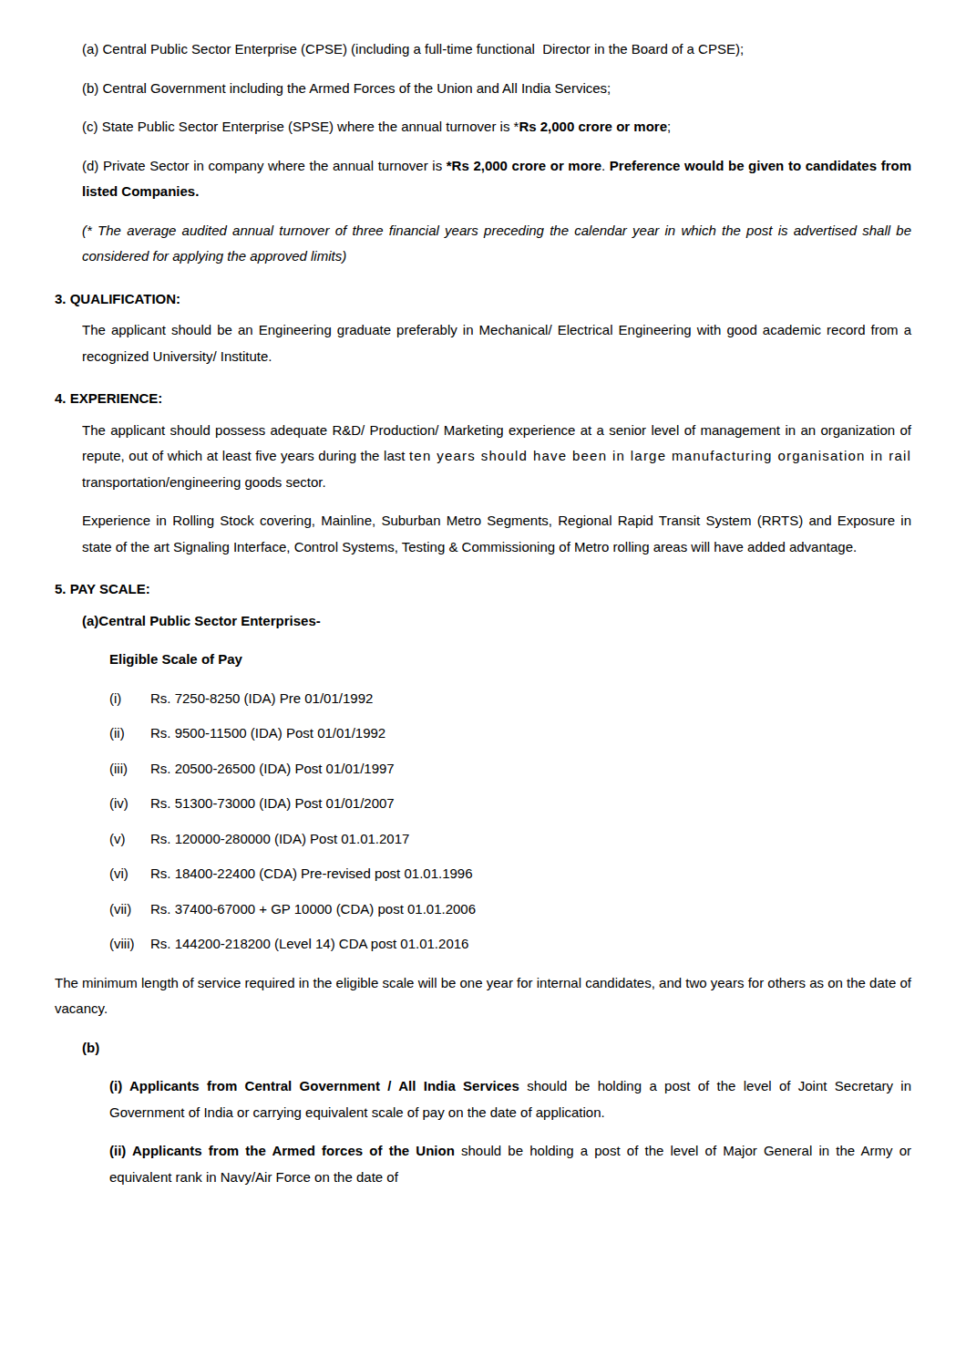(a) Central Public Sector Enterprise (CPSE) (including a full-time functional Director in the Board of a CPSE);
(b) Central Government including the Armed Forces of the Union and All India Services;
(c) State Public Sector Enterprise (SPSE) where the annual turnover is *Rs 2,000 crore or more;
(d) Private Sector in company where the annual turnover is *Rs 2,000 crore or more. Preference would be given to candidates from listed Companies.
(* The average audited annual turnover of three financial years preceding the calendar year in which the post is advertised shall be considered for applying the approved limits)
3. QUALIFICATION:
The applicant should be an Engineering graduate preferably in Mechanical/ Electrical Engineering with good academic record from a recognized University/ Institute.
4. EXPERIENCE:
The applicant should possess adequate R&D/ Production/ Marketing experience at a senior level of management in an organization of repute, out of which at least five years during the last ten years should have been in large manufacturing organisation in rail transportation/engineering goods sector.
Experience in Rolling Stock covering, Mainline, Suburban Metro Segments, Regional Rapid Transit System (RRTS) and Exposure in state of the art Signaling Interface, Control Systems, Testing & Commissioning of Metro rolling areas will have added advantage.
5. PAY SCALE:
(a)Central Public Sector Enterprises-
Eligible Scale of Pay
(i) Rs. 7250-8250 (IDA) Pre 01/01/1992
(ii) Rs. 9500-11500 (IDA) Post 01/01/1992
(iii) Rs. 20500-26500 (IDA) Post 01/01/1997
(iv) Rs. 51300-73000 (IDA) Post 01/01/2007
(v) Rs. 120000-280000 (IDA) Post 01.01.2017
(vi) Rs. 18400-22400 (CDA) Pre-revised post 01.01.1996
(vii) Rs. 37400-67000 + GP 10000 (CDA) post 01.01.2006
(viii) Rs. 144200-218200 (Level 14) CDA post 01.01.2016
The minimum length of service required in the eligible scale will be one year for internal candidates, and two years for others as on the date of vacancy.
(b)
(i) Applicants from Central Government / All India Services should be holding a post of the level of Joint Secretary in Government of India or carrying equivalent scale of pay on the date of application.
(ii) Applicants from the Armed forces of the Union should be holding a post of the level of Major General in the Army or equivalent rank in Navy/Air Force on the date of